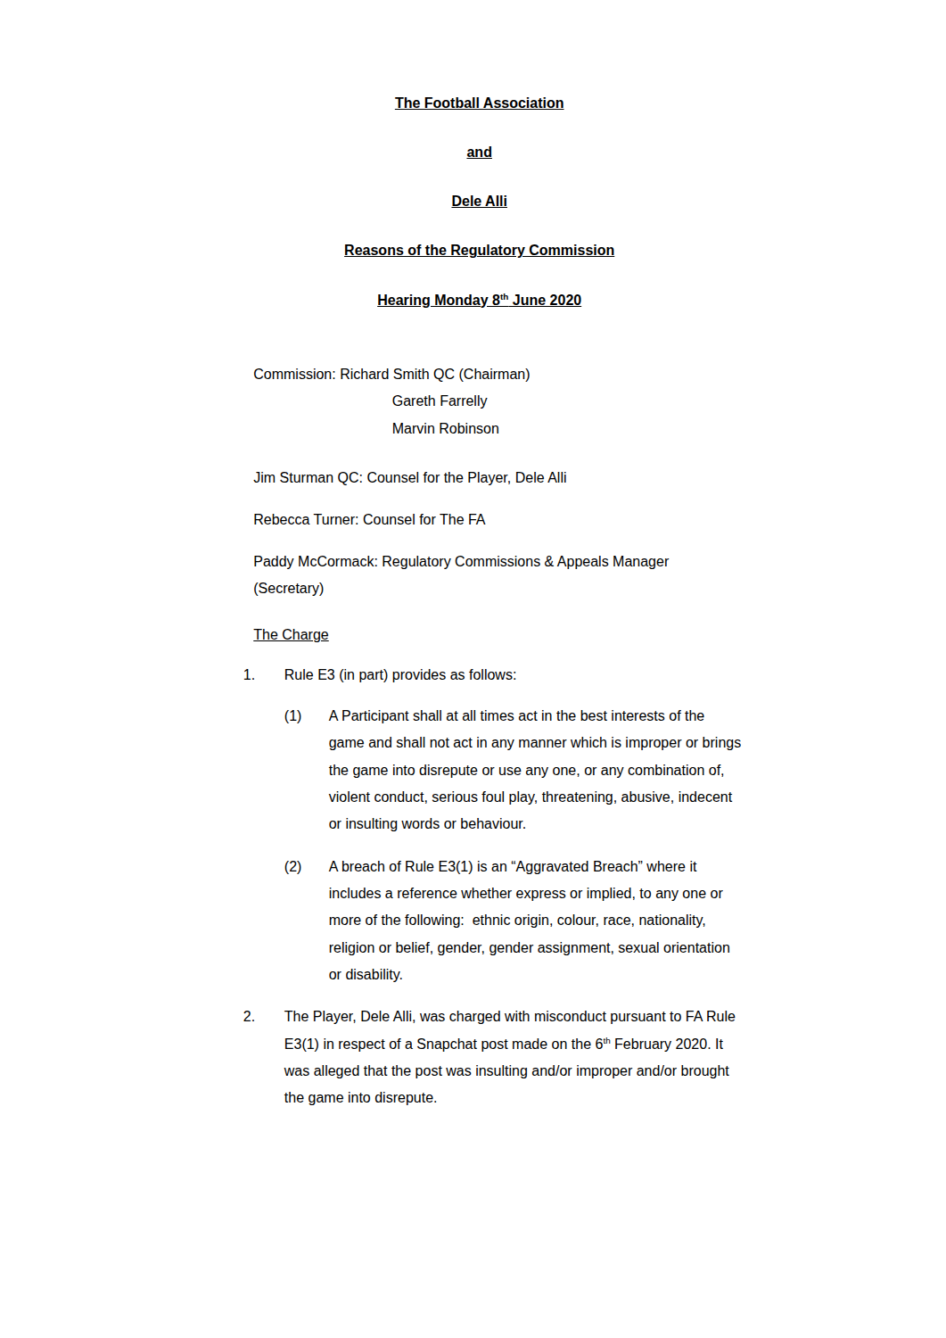The Football Association
and
Dele Alli
Reasons of the Regulatory Commission
Hearing Monday 8th June 2020
Commission: Richard Smith QC (Chairman) Gareth Farrelly Marvin Robinson
Jim Sturman QC: Counsel for the Player, Dele Alli
Rebecca Turner: Counsel for The FA
Paddy McCormack: Regulatory Commissions & Appeals Manager (Secretary)
The Charge
Rule E3 (in part) provides as follows:
A Participant shall at all times act in the best interests of the game and shall not act in any manner which is improper or brings the game into disrepute or use any one, or any combination of, violent conduct, serious foul play, threatening, abusive, indecent or insulting words or behaviour.
A breach of Rule E3(1) is an “Aggravated Breach” where it includes a reference whether express or implied, to any one or more of the following: ethnic origin, colour, race, nationality, religion or belief, gender, gender assignment, sexual orientation or disability.
The Player, Dele Alli, was charged with misconduct pursuant to FA Rule E3(1) in respect of a Snapchat post made on the 6th February 2020. It was alleged that the post was insulting and/or improper and/or brought the game into disrepute.